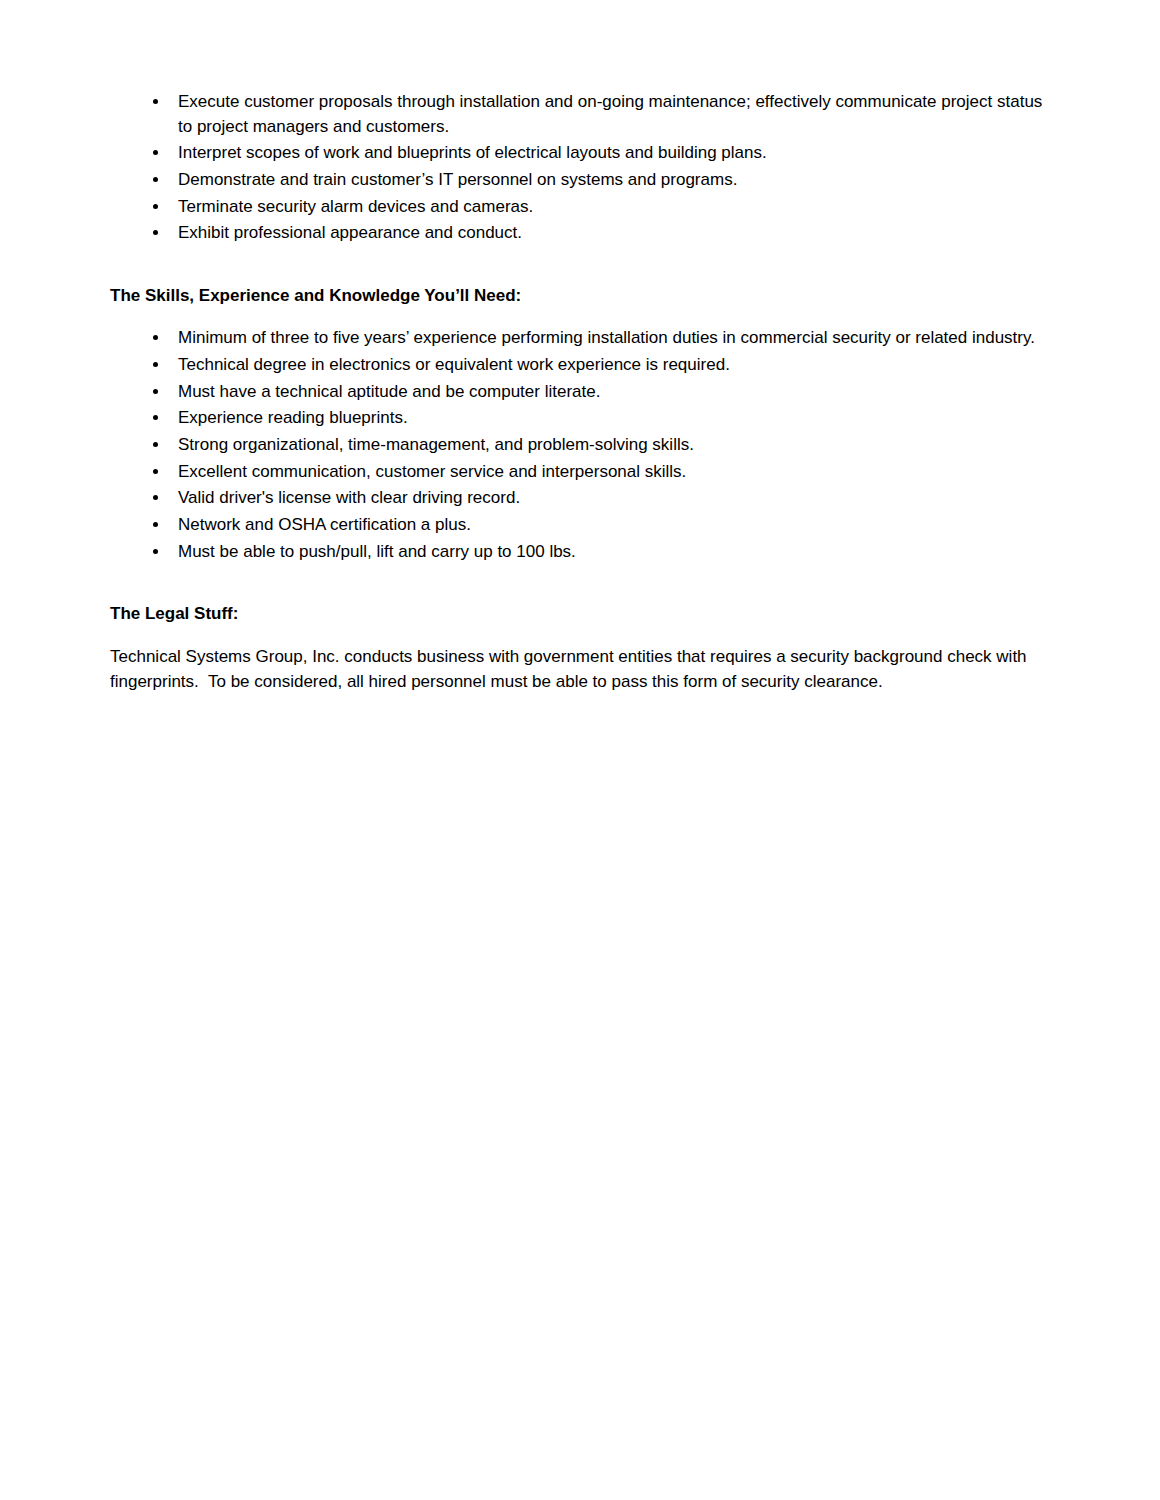Execute customer proposals through installation and on-going maintenance; effectively communicate project status to project managers and customers.
Interpret scopes of work and blueprints of electrical layouts and building plans.
Demonstrate and train customer’s IT personnel on systems and programs.
Terminate security alarm devices and cameras.
Exhibit professional appearance and conduct.
The Skills, Experience and Knowledge You’ll Need:
Minimum of three to five years’ experience performing installation duties in commercial security or related industry.
Technical degree in electronics or equivalent work experience is required.
Must have a technical aptitude and be computer literate.
Experience reading blueprints.
Strong organizational, time-management, and problem-solving skills.
Excellent communication, customer service and interpersonal skills.
Valid driver's license with clear driving record.
Network and OSHA certification a plus.
Must be able to push/pull, lift and carry up to 100 lbs.
The Legal Stuff:
Technical Systems Group, Inc. conducts business with government entities that requires a security background check with fingerprints. To be considered, all hired personnel must be able to pass this form of security clearance.